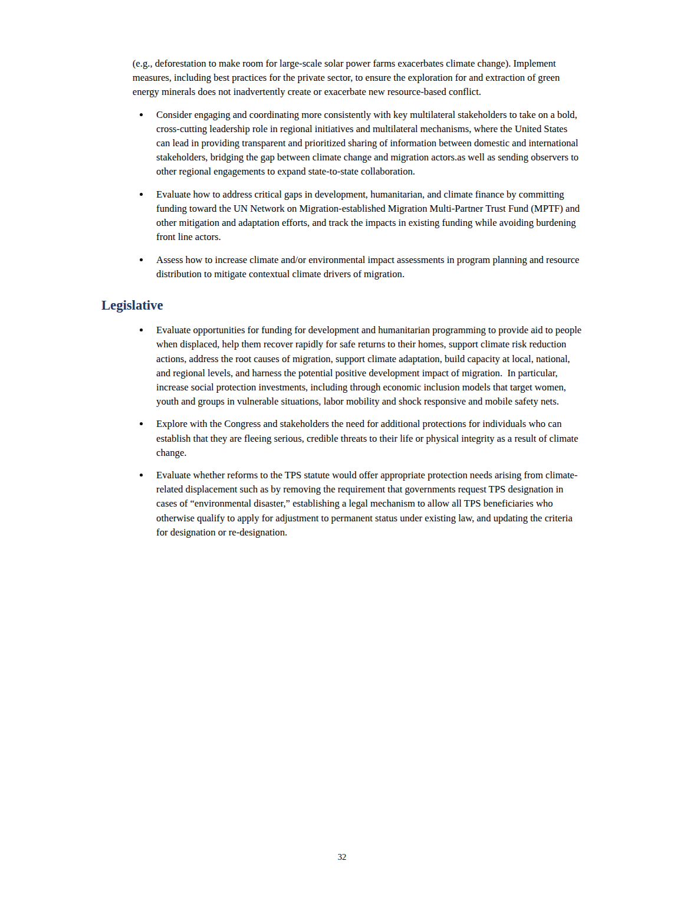(e.g., deforestation to make room for large-scale solar power farms exacerbates climate change). Implement measures, including best practices for the private sector, to ensure the exploration for and extraction of green energy minerals does not inadvertently create or exacerbate new resource-based conflict.
Consider engaging and coordinating more consistently with key multilateral stakeholders to take on a bold, cross-cutting leadership role in regional initiatives and multilateral mechanisms, where the United States can lead in providing transparent and prioritized sharing of information between domestic and international stakeholders, bridging the gap between climate change and migration actors.as well as sending observers to other regional engagements to expand state-to-state collaboration.
Evaluate how to address critical gaps in development, humanitarian, and climate finance by committing funding toward the UN Network on Migration-established Migration Multi-Partner Trust Fund (MPTF) and other mitigation and adaptation efforts, and track the impacts in existing funding while avoiding burdening front line actors.
Assess how to increase climate and/or environmental impact assessments in program planning and resource distribution to mitigate contextual climate drivers of migration.
Legislative
Evaluate opportunities for funding for development and humanitarian programming to provide aid to people when displaced, help them recover rapidly for safe returns to their homes, support climate risk reduction actions, address the root causes of migration, support climate adaptation, build capacity at local, national, and regional levels, and harness the potential positive development impact of migration. In particular, increase social protection investments, including through economic inclusion models that target women, youth and groups in vulnerable situations, labor mobility and shock responsive and mobile safety nets.
Explore with the Congress and stakeholders the need for additional protections for individuals who can establish that they are fleeing serious, credible threats to their life or physical integrity as a result of climate change.
Evaluate whether reforms to the TPS statute would offer appropriate protection needs arising from climate-related displacement such as by removing the requirement that governments request TPS designation in cases of “environmental disaster,” establishing a legal mechanism to allow all TPS beneficiaries who otherwise qualify to apply for adjustment to permanent status under existing law, and updating the criteria for designation or re-designation.
32